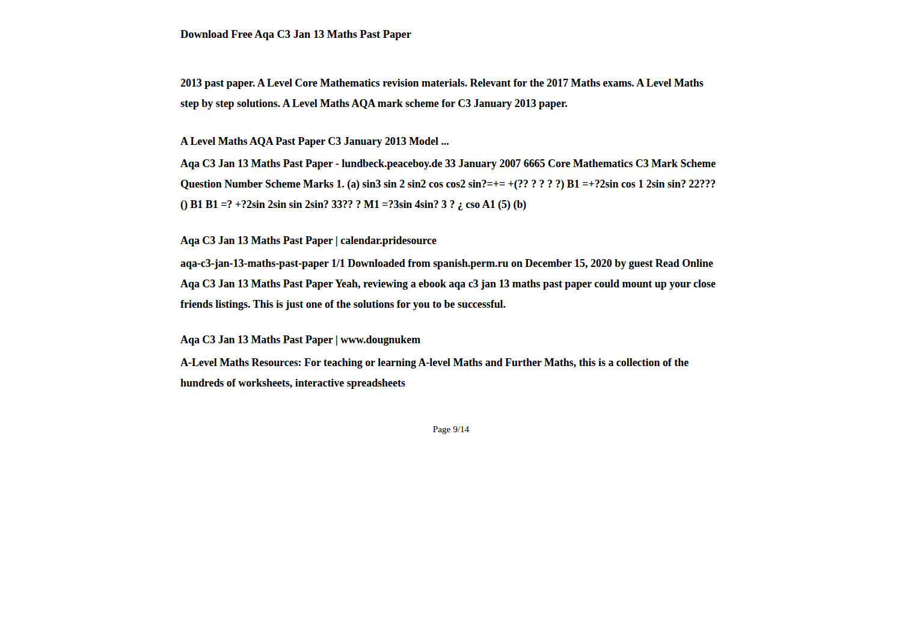Download Free Aqa C3 Jan 13 Maths Past Paper
2013 past paper. A Level Core Mathematics revision materials. Relevant for the 2017 Maths exams. A Level Maths step by step solutions. A Level Maths AQA mark scheme for C3 January 2013 paper.
A Level Maths AQA Past Paper C3 January 2013 Model ...
Aqa C3 Jan 13 Maths Past Paper - lundbeck.peaceboy.de 33 January 2007 6665 Core Mathematics C3 Mark Scheme Question Number Scheme Marks 1. (a) sin3 sin 2 sin2 cos cos2 sin?=+= +(?? ? ? ? ?) B1 =+?2sin cos 1 2sin sin? 22???() B1 B1 =? +?2sin 2sin sin 2sin? 33?? ? M1 =?3sin 4sin? 3 ? ¿ cso A1 (5) (b)
Aqa C3 Jan 13 Maths Past Paper | calendar.pridesource
aqa-c3-jan-13-maths-past-paper 1/1 Downloaded from spanish.perm.ru on December 15, 2020 by guest Read Online Aqa C3 Jan 13 Maths Past Paper Yeah, reviewing a ebook aqa c3 jan 13 maths past paper could mount up your close friends listings. This is just one of the solutions for you to be successful.
Aqa C3 Jan 13 Maths Past Paper | www.dougnukem
A-Level Maths Resources: For teaching or learning A-level Maths and Further Maths, this is a collection of the hundreds of worksheets, interactive spreadsheets
Page 9/14